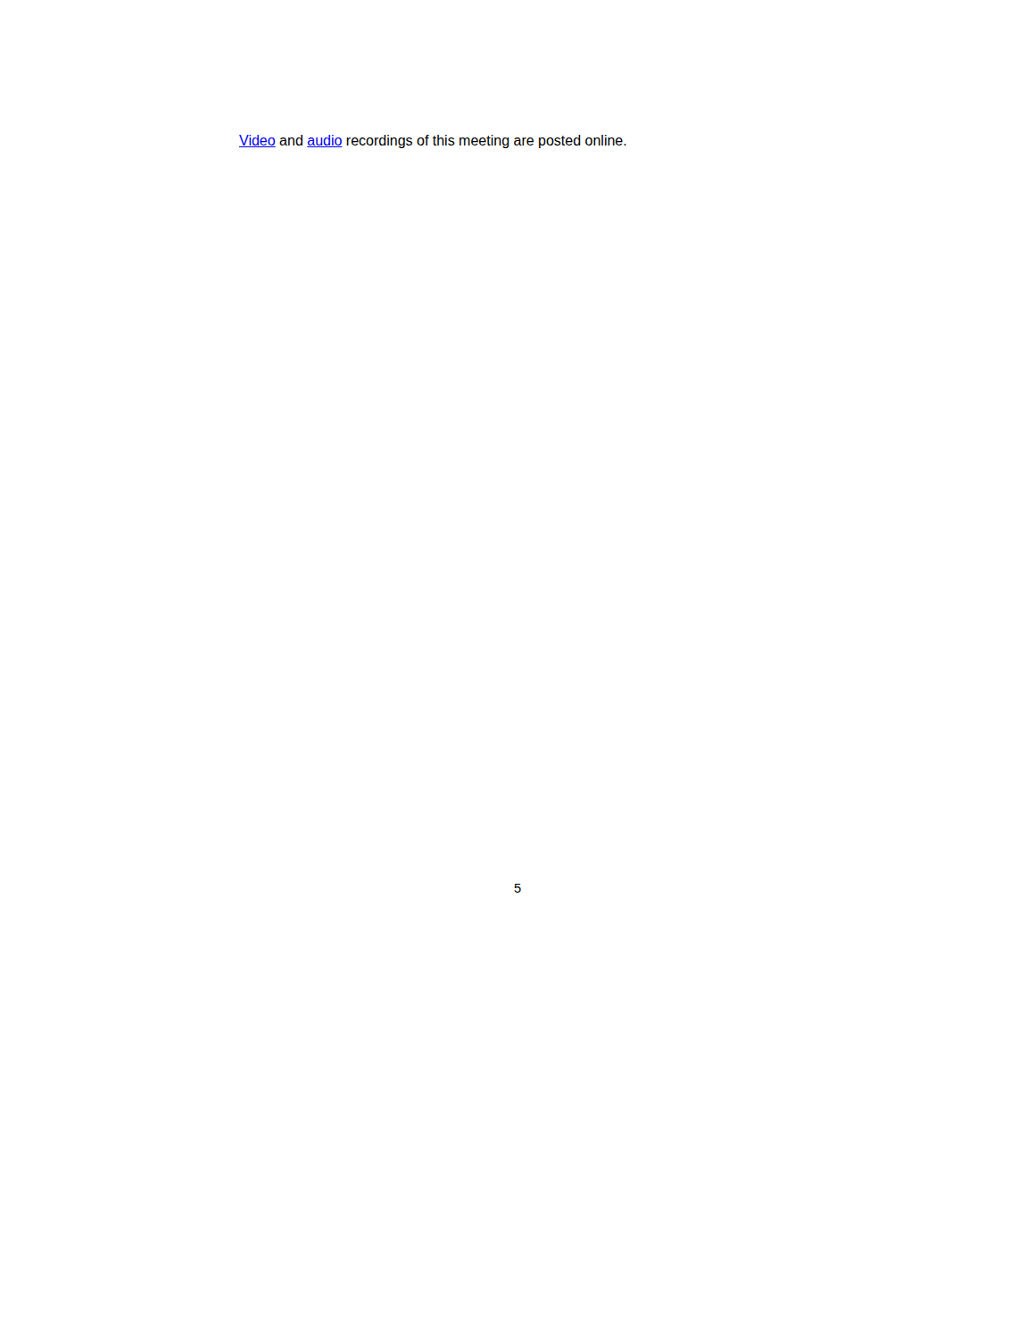Video and audio recordings of this meeting are posted online.
5